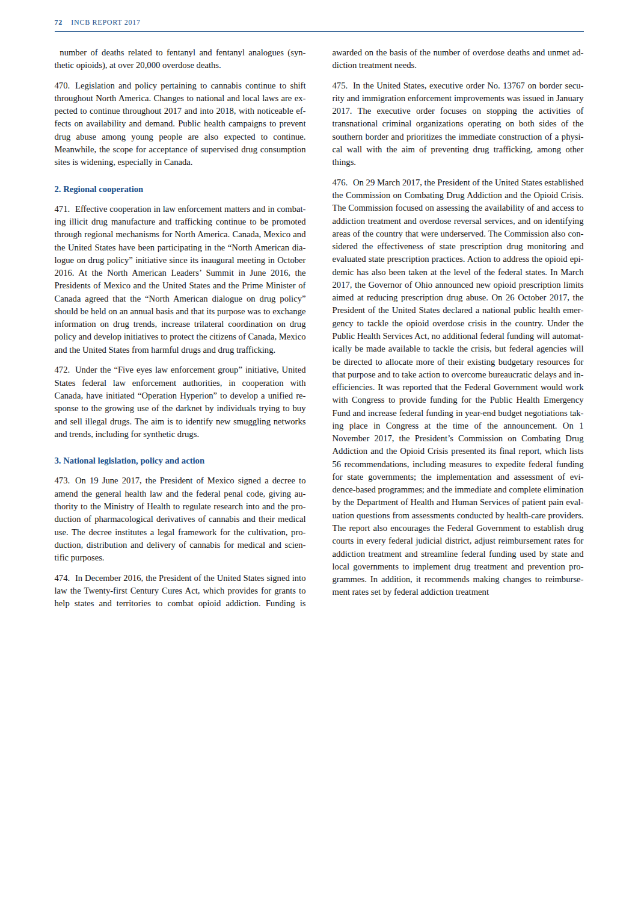72 INCB REPORT 2017
number of deaths related to fentanyl and fentanyl analogues (synthetic opioids), at over 20,000 overdose deaths.
470. Legislation and policy pertaining to cannabis continue to shift throughout North America. Changes to national and local laws are expected to continue throughout 2017 and into 2018, with noticeable effects on availability and demand. Public health campaigns to prevent drug abuse among young people are also expected to continue. Meanwhile, the scope for acceptance of supervised drug consumption sites is widening, especially in Canada.
2. Regional cooperation
471. Effective cooperation in law enforcement matters and in combating illicit drug manufacture and trafficking continue to be promoted through regional mechanisms for North America. Canada, Mexico and the United States have been participating in the “North American dialogue on drug policy” initiative since its inaugural meeting in October 2016. At the North American Leaders’ Summit in June 2016, the Presidents of Mexico and the United States and the Prime Minister of Canada agreed that the “North American dialogue on drug policy” should be held on an annual basis and that its purpose was to exchange information on drug trends, increase trilateral coordination on drug policy and develop initiatives to protect the citizens of Canada, Mexico and the United States from harmful drugs and drug trafficking.
472. Under the “Five eyes law enforcement group” initiative, United States federal law enforcement authorities, in cooperation with Canada, have initiated “Operation Hyperion” to develop a unified response to the growing use of the darknet by individuals trying to buy and sell illegal drugs. The aim is to identify new smuggling networks and trends, including for synthetic drugs.
3. National legislation, policy and action
473. On 19 June 2017, the President of Mexico signed a decree to amend the general health law and the federal penal code, giving authority to the Ministry of Health to regulate research into and the production of pharmacological derivatives of cannabis and their medical use. The decree institutes a legal framework for the cultivation, production, distribution and delivery of cannabis for medical and scientific purposes.
474. In December 2016, the President of the United States signed into law the Twenty-first Century Cures Act, which provides for grants to help states and territories to combat opioid addiction. Funding is awarded on the basis of the number of overdose deaths and unmet addiction treatment needs.
475. In the United States, executive order No. 13767 on border security and immigration enforcement improvements was issued in January 2017. The executive order focuses on stopping the activities of transnational criminal organizations operating on both sides of the southern border and prioritizes the immediate construction of a physical wall with the aim of preventing drug trafficking, among other things.
476. On 29 March 2017, the President of the United States established the Commission on Combating Drug Addiction and the Opioid Crisis. The Commission focused on assessing the availability of and access to addiction treatment and overdose reversal services, and on identifying areas of the country that were underserved. The Commission also considered the effectiveness of state prescription drug monitoring and evaluated state prescription practices. Action to address the opioid epidemic has also been taken at the level of the federal states. In March 2017, the Governor of Ohio announced new opioid prescription limits aimed at reducing prescription drug abuse. On 26 October 2017, the President of the United States declared a national public health emergency to tackle the opioid overdose crisis in the country. Under the Public Health Services Act, no additional federal funding will automatically be made available to tackle the crisis, but federal agencies will be directed to allocate more of their existing budgetary resources for that purpose and to take action to overcome bureaucratic delays and inefficiencies. It was reported that the Federal Government would work with Congress to provide funding for the Public Health Emergency Fund and increase federal funding in year-end budget negotiations taking place in Congress at the time of the announcement. On 1 November 2017, the President’s Commission on Combating Drug Addiction and the Opioid Crisis presented its final report, which lists 56 recommendations, including measures to expedite federal funding for state governments; the implementation and assessment of evidence-based programmes; and the immediate and complete elimination by the Department of Health and Human Services of patient pain evaluation questions from assessments conducted by health-care providers. The report also encourages the Federal Government to establish drug courts in every federal judicial district, adjust reimbursement rates for addiction treatment and streamline federal funding used by state and local governments to implement drug treatment and prevention programmes. In addition, it recommends making changes to reimbursement rates set by federal addiction treatment